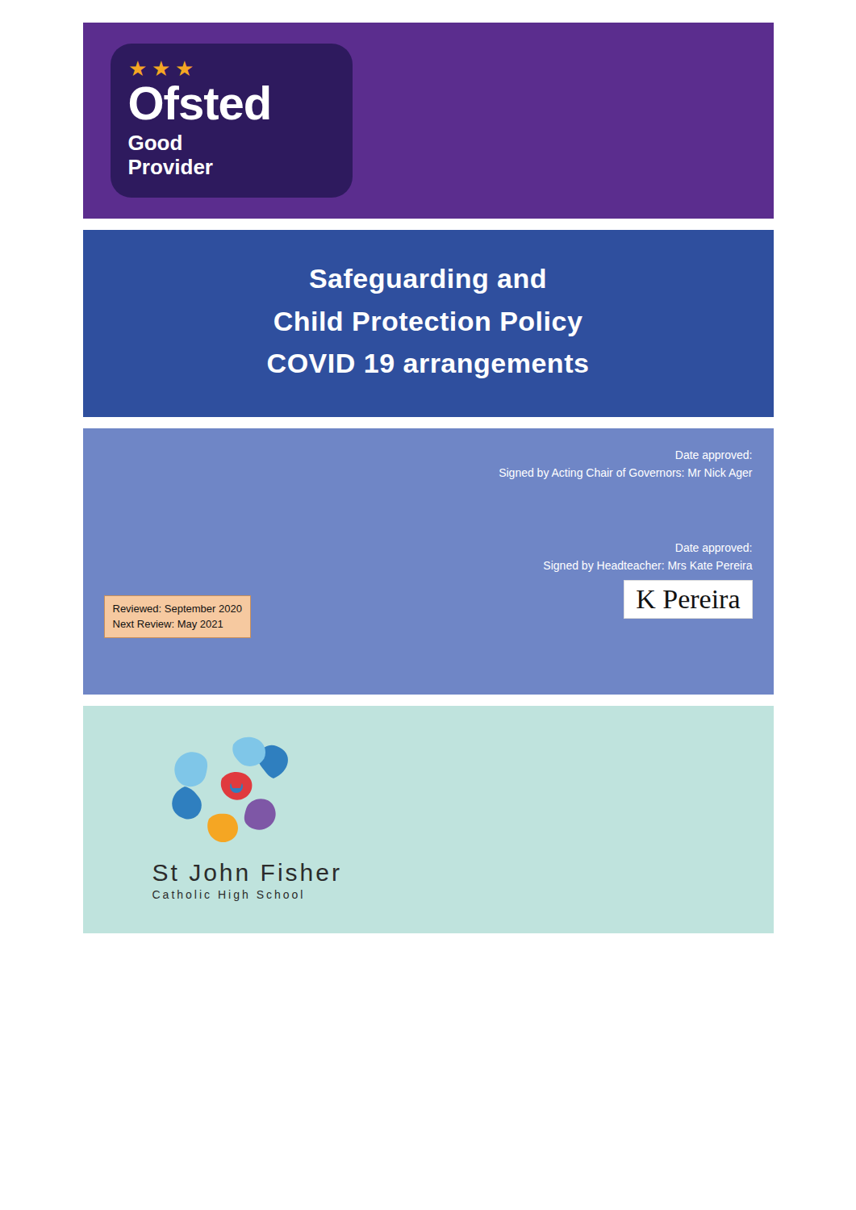★★★
Ofsted
Good
Provider
Safeguarding and
Child Protection Policy
COVID 19 arrangements
Date approved:
Signed by Acting Chair of Governors: Mr Nick Ager
Date approved:
Signed by Headteacher: Mrs Kate Pereira
K Pereira
Reviewed: September 2020
Next Review: May 2021
St John Fisher
Catholic High School